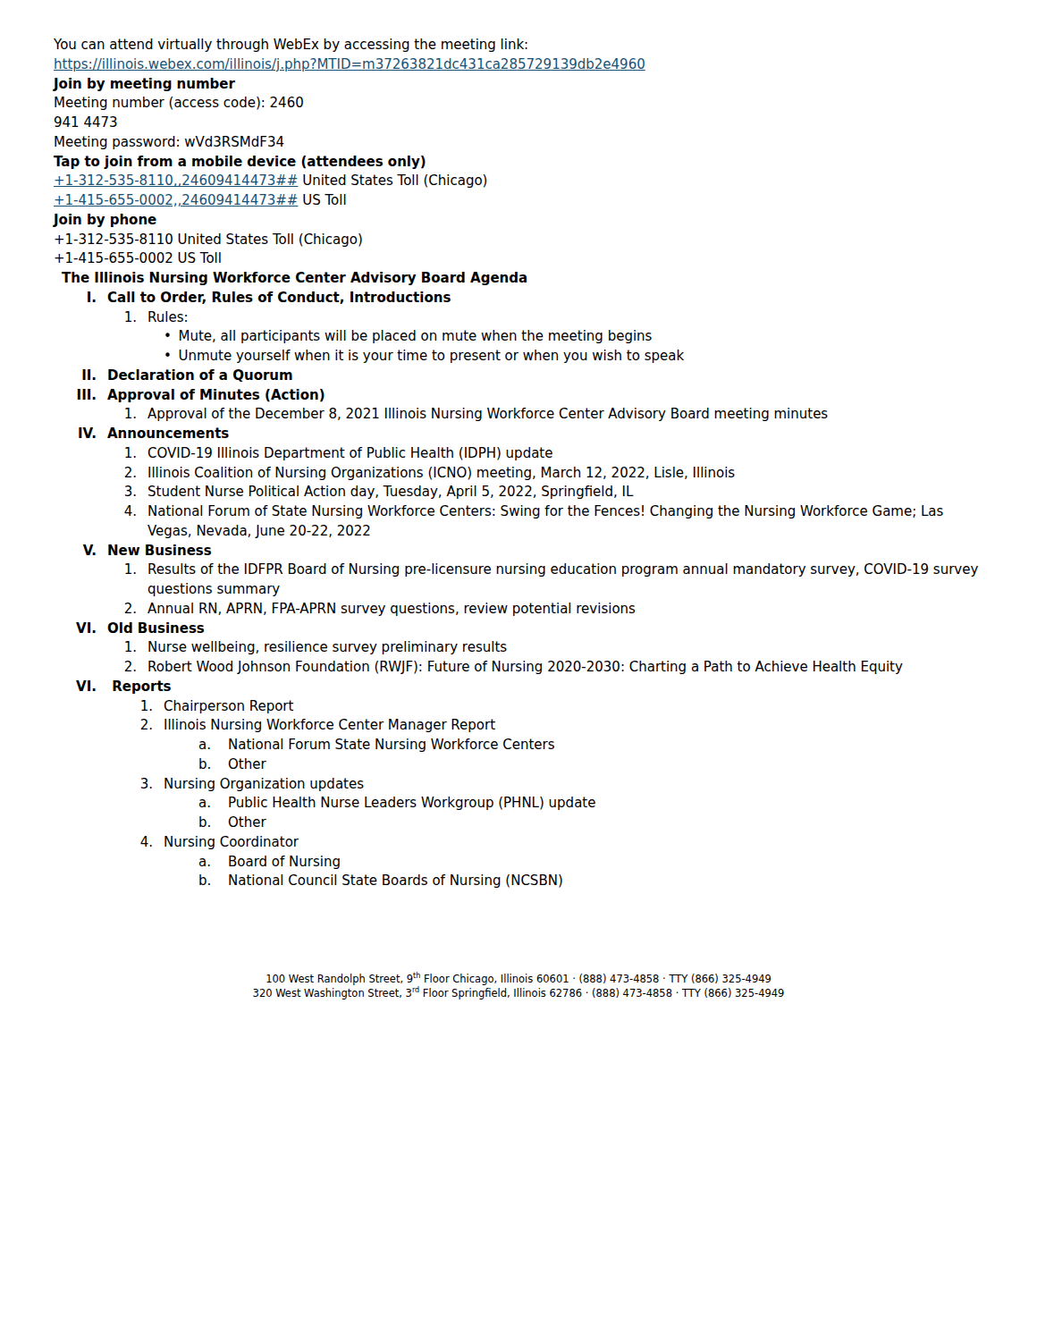You can attend virtually through WebEx by accessing the meeting link:
https://illinois.webex.com/illinois/j.php?MTID=m37263821dc431ca285729139db2e4960
Join by meeting number
Meeting number (access code): 2460
941 4473
Meeting password: wVd3RSMdF34
Tap to join from a mobile device (attendees only)
+1-312-535-8110,,24609414473## United States Toll (Chicago)
+1-415-655-0002,,24609414473## US Toll
Join by phone
+1-312-535-8110 United States Toll (Chicago)
+1-415-655-0002 US Toll
The Illinois Nursing Workforce Center Advisory Board Agenda
I.
Call to Order, Rules of Conduct, Introductions
1.
Rules:
•Mute, all participants will be placed on mute when the meeting begins
•Unmute yourself when it is your time to present or when you wish to speak
II.
Declaration of a Quorum
III.
Approval of Minutes (Action)
1.
Approval of the December 8, 2021 Illinois Nursing Workforce Center Advisory Board meeting minutes
IV.
Announcements
1.
COVID-19 Illinois Department of Public Health (IDPH) update
2.
Illinois Coalition of Nursing Organizations (ICNO) meeting, March 12, 2022, Lisle, Illinois
3.
Student Nurse Political Action day, Tuesday, April 5, 2022, Springfield, IL
4.
National Forum of State Nursing Workforce Centers: Swing for the Fences! Changing the Nursing Workforce Game; Las Vegas, Nevada, June 20-22, 2022
V.
New Business
1.
Results of the IDFPR Board of Nursing pre-licensure nursing education program annual mandatory survey, COVID-19 survey questions summary
2.
Annual RN, APRN, FPA-APRN survey questions, review potential revisions
VI.
Old Business
1.
Nurse wellbeing, resilience survey preliminary results
2.
Robert Wood Johnson Foundation (RWJF): Future of Nursing 2020-2030: Charting a Path to Achieve Health Equity
VI.
Reports
1.
Chairperson Report
2.
Illinois Nursing Workforce Center Manager Report
a. National Forum State Nursing Workforce Centers
b. Other
3.
Nursing Organization updates
a. Public Health Nurse Leaders Workgroup (PHNL) update
b. Other
4.
Nursing Coordinator
a. Board of Nursing
b. National Council State Boards of Nursing (NCSBN)
100 West Randolph Street, 9th Floor Chicago, Illinois 60601 · (888) 473-4858 · TTY (866) 325-4949
320 West Washington Street, 3rd Floor Springfield, Illinois 62786 · (888) 473-4858 · TTY (866) 325-4949